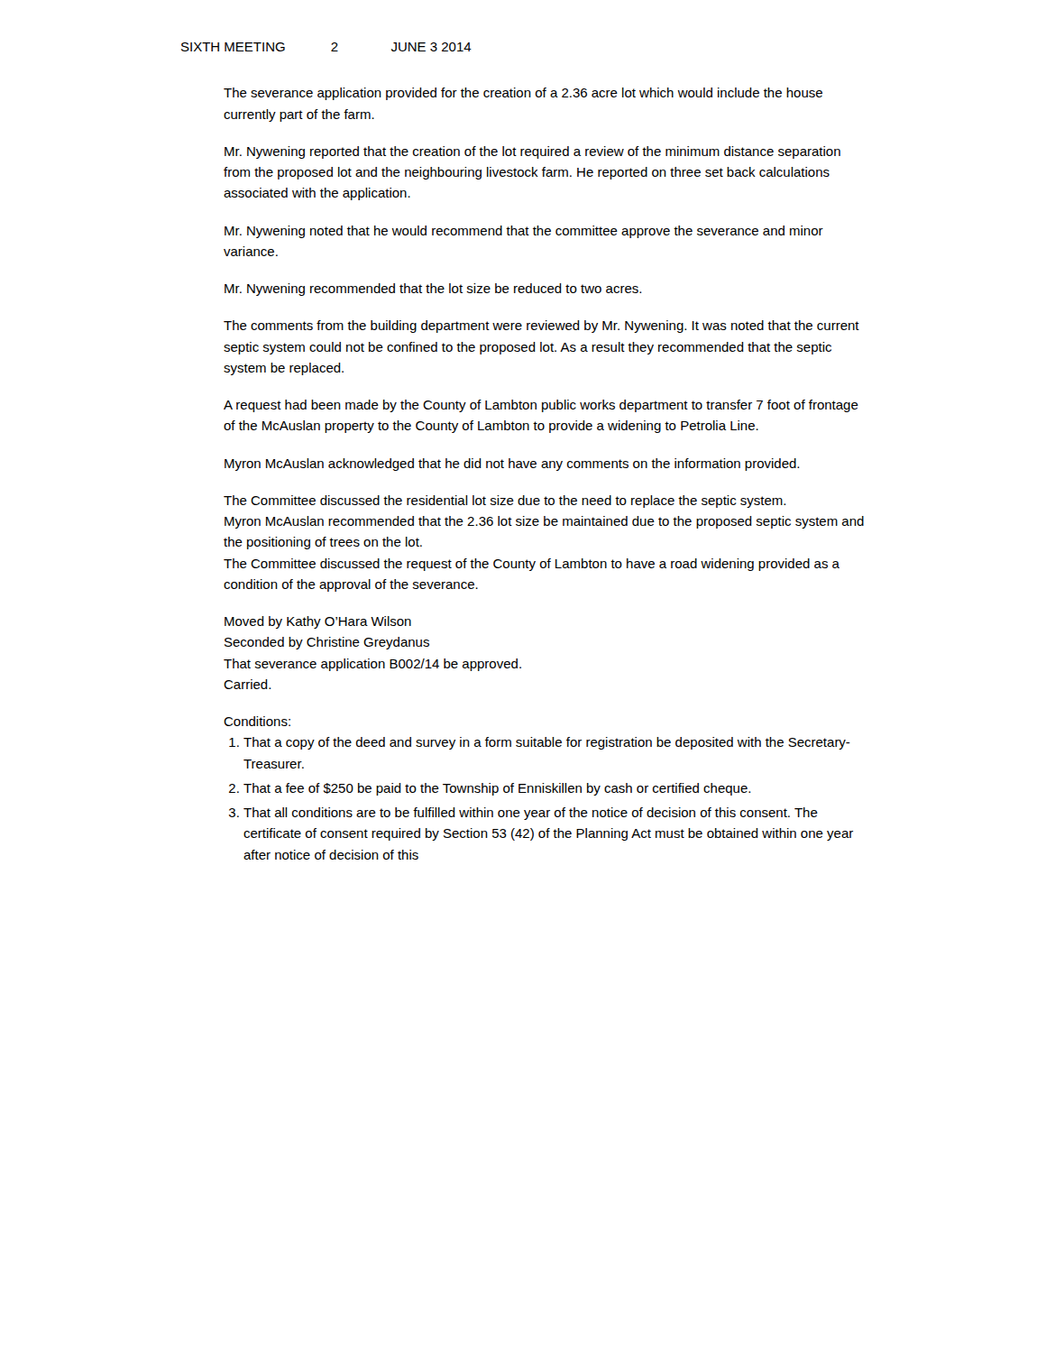SIXTH MEETING 2 JUNE 3 2014
The severance application provided for the creation of a 2.36 acre lot which would include the house currently part of the farm.
Mr. Nywening reported that the creation of the lot required a review of the minimum distance separation from the proposed lot and the neighbouring livestock farm. He reported on three set back calculations associated with the application.
Mr. Nywening noted that he would recommend that the committee approve the severance and minor variance.
Mr. Nywening recommended that the lot size be reduced to two acres.
The comments from the building department were reviewed by Mr. Nywening. It was noted that the current septic system could not be confined to the proposed lot. As a result they recommended that the septic system be replaced.
A request had been made by the County of Lambton public works department to transfer 7 foot of frontage of the McAuslan property to the County of Lambton to provide a widening to Petrolia Line.
Myron McAuslan acknowledged that he did not have any comments on the information provided.
The Committee discussed the residential lot size due to the need to replace the septic system.
Myron McAuslan recommended that the 2.36 lot size be maintained due to the proposed septic system and the positioning of trees on the lot.
The Committee discussed the request of the County of Lambton to have a road widening provided as a condition of the approval of the severance.
Moved by Kathy O’Hara Wilson
Seconded by Christine Greydanus
That severance application B002/14 be approved.
Carried.
Conditions:
That a copy of the deed and survey in a form suitable for registration be deposited with the Secretary-Treasurer.
That a fee of $250 be paid to the Township of Enniskillen by cash or certified cheque.
That all conditions are to be fulfilled within one year of the notice of decision of this consent. The certificate of consent required by Section 53 (42) of the Planning Act must be obtained within one year after notice of decision of this